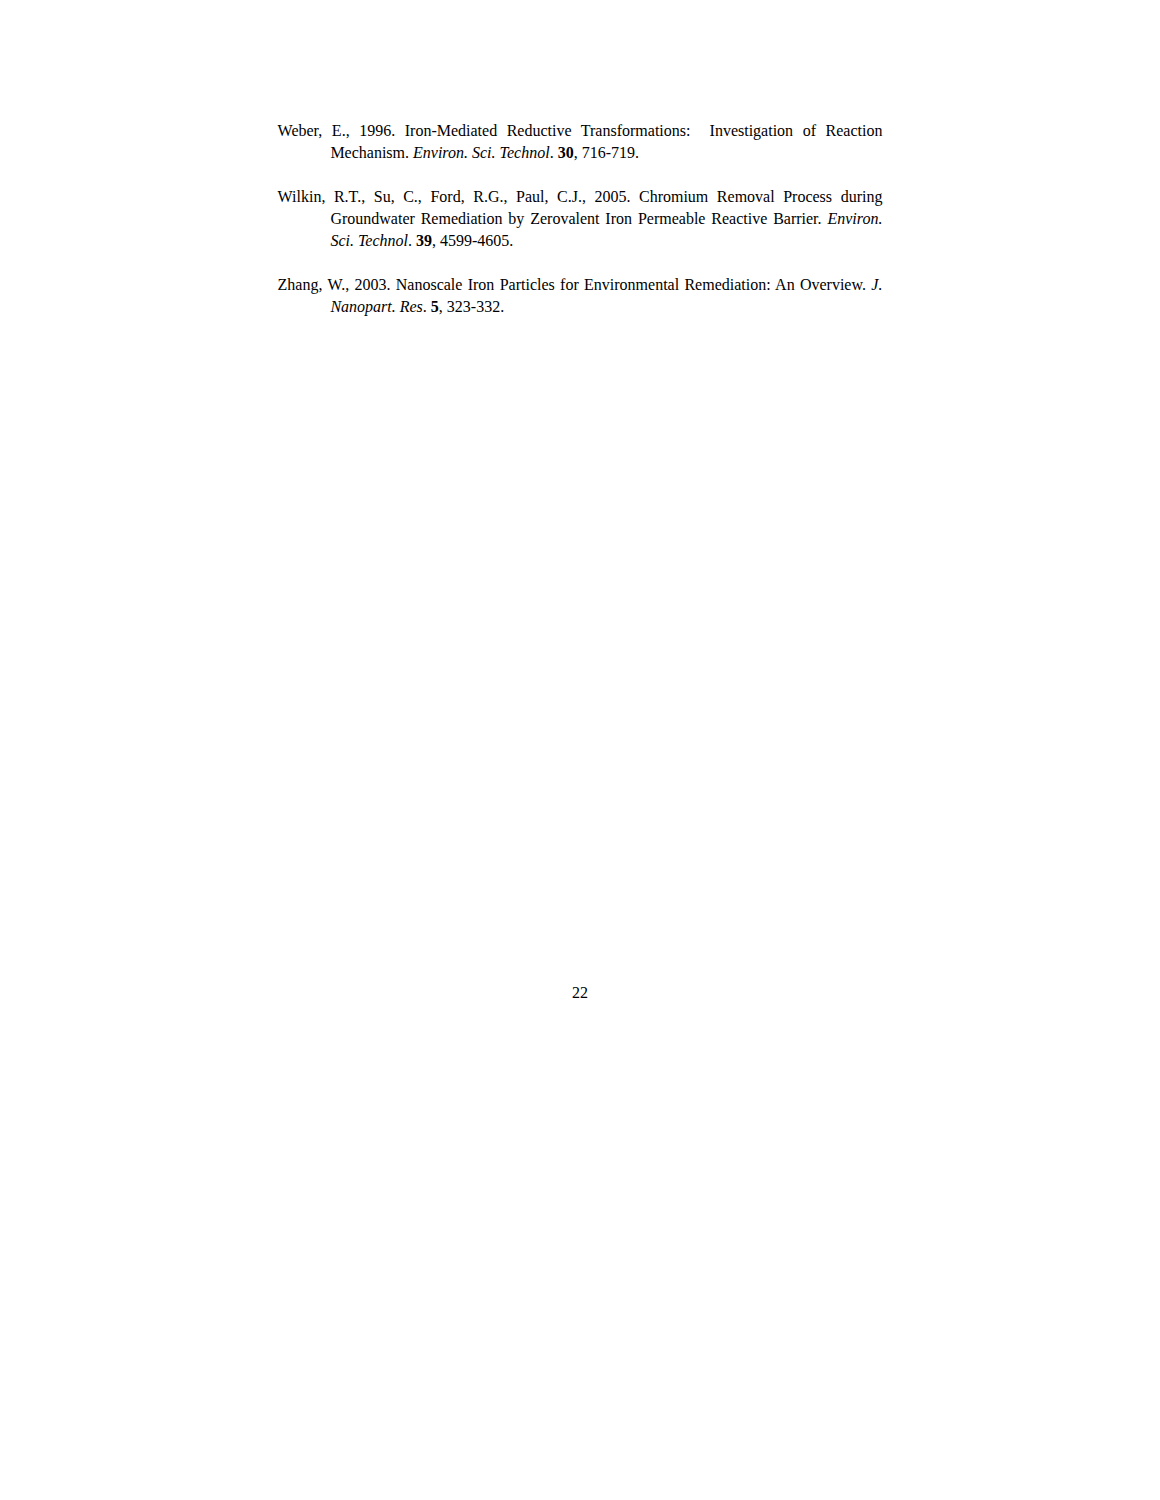Weber, E., 1996. Iron-Mediated Reductive Transformations: Investigation of Reaction Mechanism. Environ. Sci. Technol. 30, 716-719.
Wilkin, R.T., Su, C., Ford, R.G., Paul, C.J., 2005. Chromium Removal Process during Groundwater Remediation by Zerovalent Iron Permeable Reactive Barrier. Environ. Sci. Technol. 39, 4599-4605.
Zhang, W., 2003. Nanoscale Iron Particles for Environmental Remediation: An Overview. J. Nanopart. Res. 5, 323-332.
22